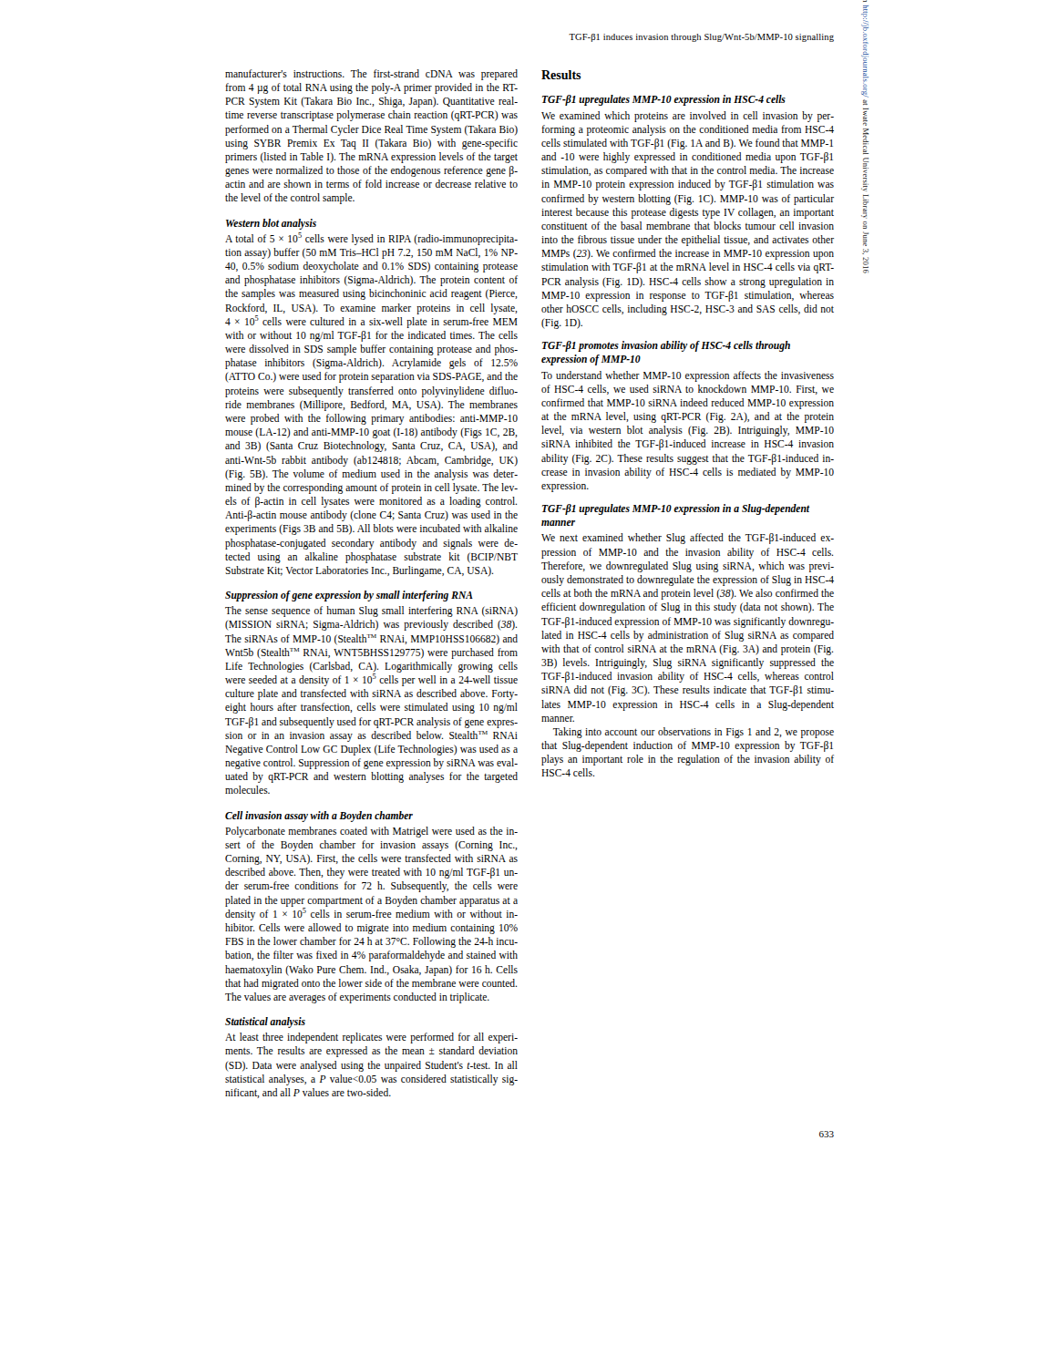TGF-β1 induces invasion through Slug/Wnt-5b/MMP-10 signalling
manufacturer's instructions. The first-strand cDNA was prepared from 4 µg of total RNA using the poly-A primer provided in the RT-PCR System Kit (Takara Bio Inc., Shiga, Japan). Quantitative real-time reverse transcriptase polymerase chain reaction (qRT-PCR) was performed on a Thermal Cycler Dice Real Time System (Takara Bio) using SYBR Premix Ex Taq II (Takara Bio) with gene-specific primers (listed in Table I). The mRNA expression levels of the target genes were normalized to those of the endogenous reference gene β-actin and are shown in terms of fold increase or decrease relative to the level of the control sample.
Western blot analysis
A total of 5 × 105 cells were lysed in RIPA (radio-immunoprecipitation assay) buffer (50 mM Tris–HCl pH 7.2, 150 mM NaCl, 1% NP-40, 0.5% sodium deoxycholate and 0.1% SDS) containing protease and phosphatase inhibitors (Sigma-Aldrich). The protein content of the samples was measured using bicinchoninic acid reagent (Pierce, Rockford, IL, USA). To examine marker proteins in cell lysate, 4 × 105 cells were cultured in a six-well plate in serum-free MEM with or without 10 ng/ml TGF-β1 for the indicated times. The cells were dissolved in SDS sample buffer containing protease and phosphatase inhibitors (Sigma-Aldrich). Acrylamide gels of 12.5% (ATTO Co.) were used for protein separation via SDS-PAGE, and the proteins were subsequently transferred onto polyvinylidene difluoride membranes (Millipore, Bedford, MA, USA). The membranes were probed with the following primary antibodies: anti-MMP-10 mouse (LA-12) and anti-MMP-10 goat (I-18) antibody (Figs 1C, 2B, and 3B) (Santa Cruz Biotechnology, Santa Cruz, CA, USA), and anti-Wnt-5b rabbit antibody (ab124818; Abcam, Cambridge, UK) (Fig. 5B). The volume of medium used in the analysis was determined by the corresponding amount of protein in cell lysate. The levels of β-actin in cell lysates were monitored as a loading control. Anti-β-actin mouse antibody (clone C4; Santa Cruz) was used in the experiments (Figs 3B and 5B). All blots were incubated with alkaline phosphatase-conjugated secondary antibody and signals were detected using an alkaline phosphatase substrate kit (BCIP/NBT Substrate Kit; Vector Laboratories Inc., Burlingame, CA, USA).
Suppression of gene expression by small interfering RNA
The sense sequence of human Slug small interfering RNA (siRNA) (MISSION siRNA; Sigma-Aldrich) was previously described (38). The siRNAs of MMP-10 (StealthTM RNAi, MMP10HSS106682) and Wnt5b (StealthTM RNAi, WNT5BHSS129775) were purchased from Life Technologies (Carlsbad, CA). Logarithmically growing cells were seeded at a density of 1 × 105 cells per well in a 24-well tissue culture plate and transfected with siRNA as described above. Forty-eight hours after transfection, cells were stimulated using 10 ng/ml TGF-β1 and subsequently used for qRT-PCR analysis of gene expression or in an invasion assay as described below. StealthTM RNAi Negative Control Low GC Duplex (Life Technologies) was used as a negative control. Suppression of gene expression by siRNA was evaluated by qRT-PCR and western blotting analyses for the targeted molecules.
Cell invasion assay with a Boyden chamber
Polycarbonate membranes coated with Matrigel were used as the insert of the Boyden chamber for invasion assays (Corning Inc., Corning, NY, USA). First, the cells were transfected with siRNA as described above. Then, they were treated with 10 ng/ml TGF-β1 under serum-free conditions for 72 h. Subsequently, the cells were plated in the upper compartment of a Boyden chamber apparatus at a density of 1 × 105 cells in serum-free medium with or without inhibitor. Cells were allowed to migrate into medium containing 10% FBS in the lower chamber for 24 h at 37°C. Following the 24-h incubation, the filter was fixed in 4% paraformaldehyde and stained with haematoxylin (Wako Pure Chem. Ind., Osaka, Japan) for 16 h. Cells that had migrated onto the lower side of the membrane were counted. The values are averages of experiments conducted in triplicate.
Statistical analysis
At least three independent replicates were performed for all experiments. The results are expressed as the mean ± standard deviation (SD). Data were analysed using the unpaired Student's t-test. In all statistical analyses, a P value<0.05 was considered statistically significant, and all P values are two-sided.
Results
TGF-β1 upregulates MMP-10 expression in HSC-4 cells
We examined which proteins are involved in cell invasion by performing a proteomic analysis on the conditioned media from HSC-4 cells stimulated with TGF-β1 (Fig. 1A and B). We found that MMP-1 and -10 were highly expressed in conditioned media upon TGF-β1 stimulation, as compared with that in the control media. The increase in MMP-10 protein expression induced by TGF-β1 stimulation was confirmed by western blotting (Fig. 1C). MMP-10 was of particular interest because this protease digests type IV collagen, an important constituent of the basal membrane that blocks tumour cell invasion into the fibrous tissue under the epithelial tissue, and activates other MMPs (23). We confirmed the increase in MMP-10 expression upon stimulation with TGF-β1 at the mRNA level in HSC-4 cells via qRT-PCR analysis (Fig. 1D). HSC-4 cells show a strong upregulation in MMP-10 expression in response to TGF-β1 stimulation, whereas other hOSCC cells, including HSC-2, HSC-3 and SAS cells, did not (Fig. 1D).
TGF-β1 promotes invasion ability of HSC-4 cells through expression of MMP-10
To understand whether MMP-10 expression affects the invasiveness of HSC-4 cells, we used siRNA to knockdown MMP-10. First, we confirmed that MMP-10 siRNA indeed reduced MMP-10 expression at the mRNA level, using qRT-PCR (Fig. 2A), and at the protein level, via western blot analysis (Fig. 2B). Intriguingly, MMP-10 siRNA inhibited the TGF-β1-induced increase in HSC-4 invasion ability (Fig. 2C). These results suggest that the TGF-β1-induced increase in invasion ability of HSC-4 cells is mediated by MMP-10 expression.
TGF-β1 upregulates MMP-10 expression in a Slug-dependent manner
We next examined whether Slug affected the TGF-β1-induced expression of MMP-10 and the invasion ability of HSC-4 cells. Therefore, we downregulated Slug using siRNA, which was previously demonstrated to downregulate the expression of Slug in HSC-4 cells at both the mRNA and protein level (38). We also confirmed the efficient downregulation of Slug in this study (data not shown). The TGF-β1-induced expression of MMP-10 was significantly downregulated in HSC-4 cells by administration of Slug siRNA as compared with that of control siRNA at the mRNA (Fig. 3A) and protein (Fig. 3B) levels. Intriguingly, Slug siRNA significantly suppressed the TGF-β1-induced invasion ability of HSC-4 cells, whereas control siRNA did not (Fig. 3C). These results indicate that TGF-β1 stimulates MMP-10 expression in HSC-4 cells in a Slug-dependent manner.
Taking into account our observations in Figs 1 and 2, we propose that Slug-dependent induction of MMP-10 expression by TGF-β1 plays an important role in the regulation of the invasion ability of HSC-4 cells.
633
Downloaded from http://jb.oxfordjournals.org/ at Iwate Medical University Library on June 3, 2016